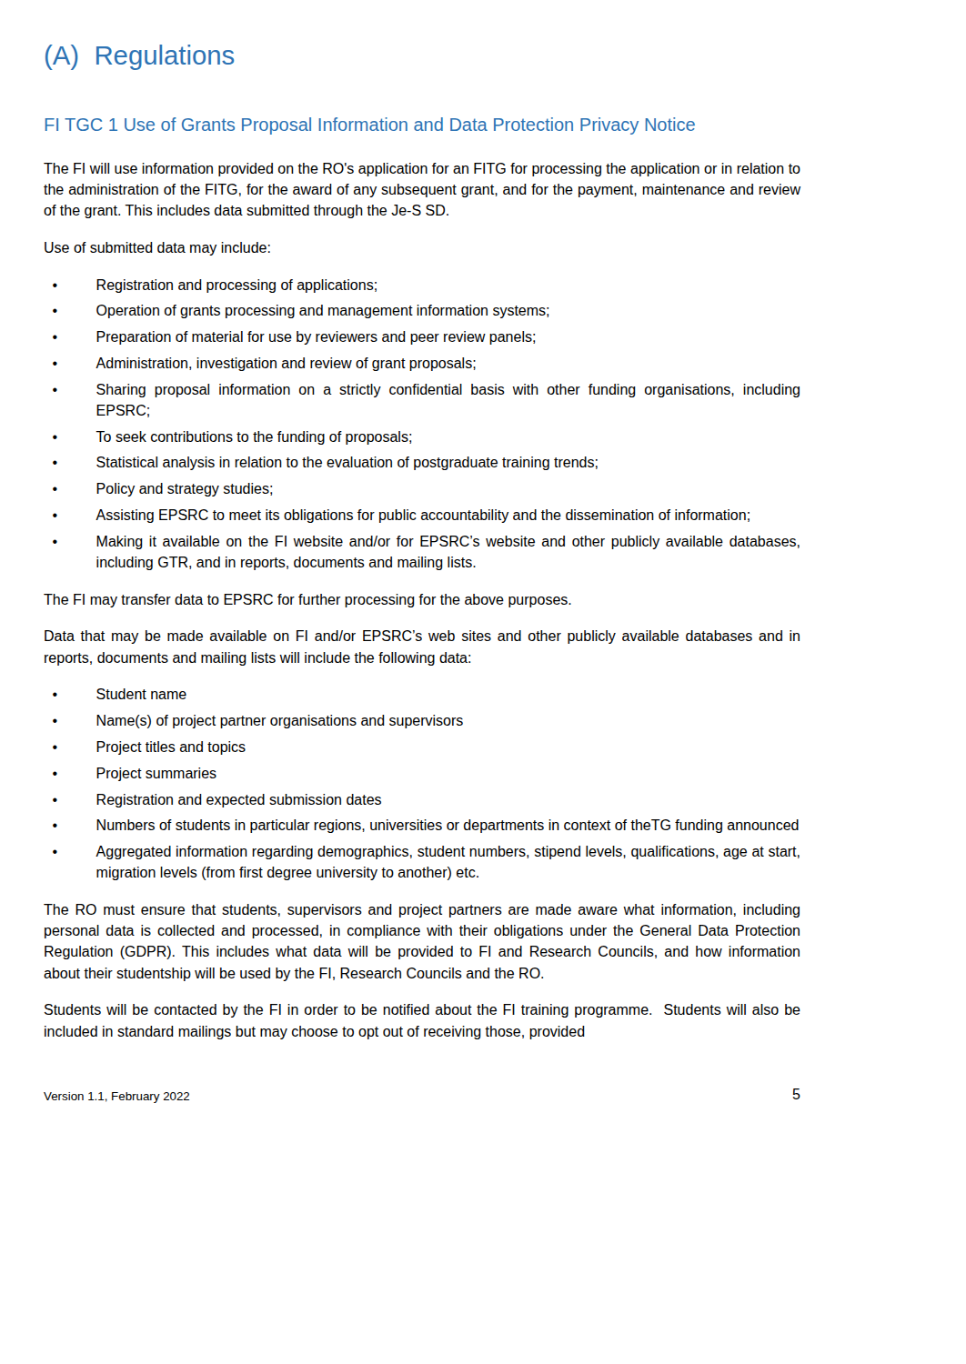(A) Regulations
FI TGC 1 Use of Grants Proposal Information and Data Protection Privacy Notice
The FI will use information provided on the RO's application for an FITG for processing the application or in relation to the administration of the FITG, for the award of any subsequent grant, and for the payment, maintenance and review of the grant. This includes data submitted through the Je-S SD.
Use of submitted data may include:
Registration and processing of applications;
Operation of grants processing and management information systems;
Preparation of material for use by reviewers and peer review panels;
Administration, investigation and review of grant proposals;
Sharing proposal information on a strictly confidential basis with other funding organisations, including EPSRC;
To seek contributions to the funding of proposals;
Statistical analysis in relation to the evaluation of postgraduate training trends;
Policy and strategy studies;
Assisting EPSRC to meet its obligations for public accountability and the dissemination of information;
Making it available on the FI website and/or for EPSRC’s website and other publicly available databases, including GTR, and in reports, documents and mailing lists.
The FI may transfer data to EPSRC for further processing for the above purposes.
Data that may be made available on FI and/or EPSRC’s web sites and other publicly available databases and in reports, documents and mailing lists will include the following data:
Student name
Name(s) of project partner organisations and supervisors
Project titles and topics
Project summaries
Registration and expected submission dates
Numbers of students in particular regions, universities or departments in context of theTG funding announced
Aggregated information regarding demographics, student numbers, stipend levels, qualifications, age at start, migration levels (from first degree university to another) etc.
The RO must ensure that students, supervisors and project partners are made aware what information, including personal data is collected and processed, in compliance with their obligations under the General Data Protection Regulation (GDPR). This includes what data will be provided to FI and Research Councils, and how information about their studentship will be used by the FI, Research Councils and the RO.
Students will be contacted by the FI in order to be notified about the FI training programme. Students will also be included in standard mailings but may choose to opt out of receiving those, provided
Version 1.1, February 2022 5